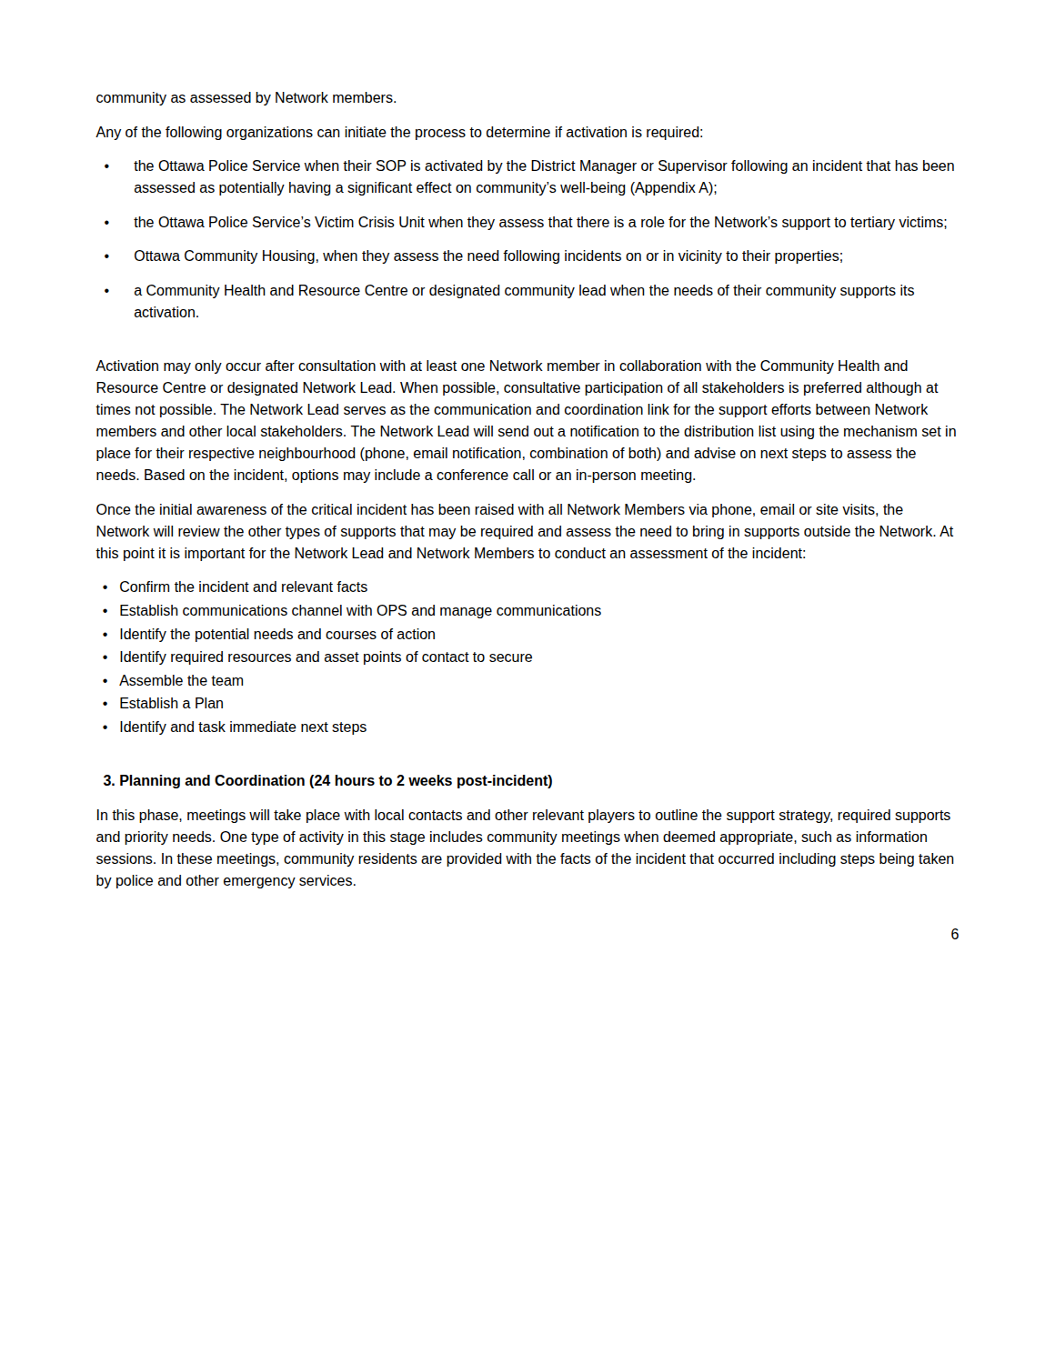community as assessed by Network members.
Any of the following organizations can initiate the process to determine if activation is required:
the Ottawa Police Service when their SOP is activated by the District Manager or Supervisor following an incident that has been assessed as potentially having a significant effect on community’s well-being (Appendix A);
the Ottawa Police Service’s Victim Crisis Unit when they assess that there is a role for the Network’s support to tertiary victims;
Ottawa Community Housing, when they assess the need following incidents on or in vicinity to their properties;
a Community Health and Resource Centre or designated community lead when the needs of their community supports its activation.
Activation may only occur after consultation with at least one Network member in collaboration with the Community Health and Resource Centre or designated Network Lead. When possible, consultative participation of all stakeholders is preferred although at times not possible. The Network Lead serves as the communication and coordination link for the support efforts between Network members and other local stakeholders. The Network Lead will send out a notification to the distribution list using the mechanism set in place for their respective neighbourhood (phone, email notification, combination of both) and advise on next steps to assess the needs. Based on the incident, options may include a conference call or an in-person meeting.
Once the initial awareness of the critical incident has been raised with all Network Members via phone, email or site visits, the Network will review the other types of supports that may be required and assess the need to bring in supports outside the Network. At this point it is important for the Network Lead and Network Members to conduct an assessment of the incident:
Confirm the incident and relevant facts
Establish communications channel with OPS and manage communications
Identify the potential needs and courses of action
Identify required resources and asset points of contact to secure
Assemble the team
Establish a Plan
Identify and task immediate next steps
Planning and Coordination (24 hours to 2 weeks post-incident)
In this phase, meetings will take place with local contacts and other relevant players to outline the support strategy, required supports and priority needs. One type of activity in this stage includes community meetings when deemed appropriate, such as information sessions. In these meetings, community residents are provided with the facts of the incident that occurred including steps being taken by police and other emergency services.
6